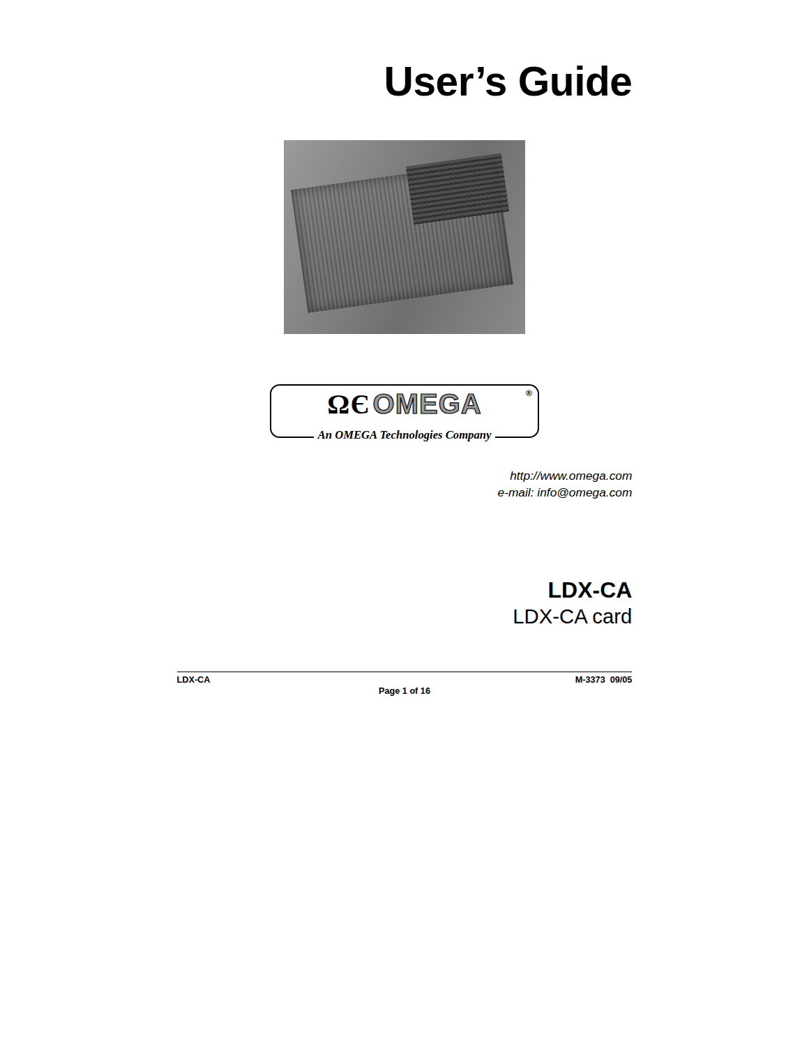User’s Guide
®
ΩЄOMEGA
An OMEGA Technologies Company
http://www.omega.com
e-mail: info@omega.com
LDX-CA
LDX-CA card
LDX-CA M-3373 09/05
Page 1 of 16